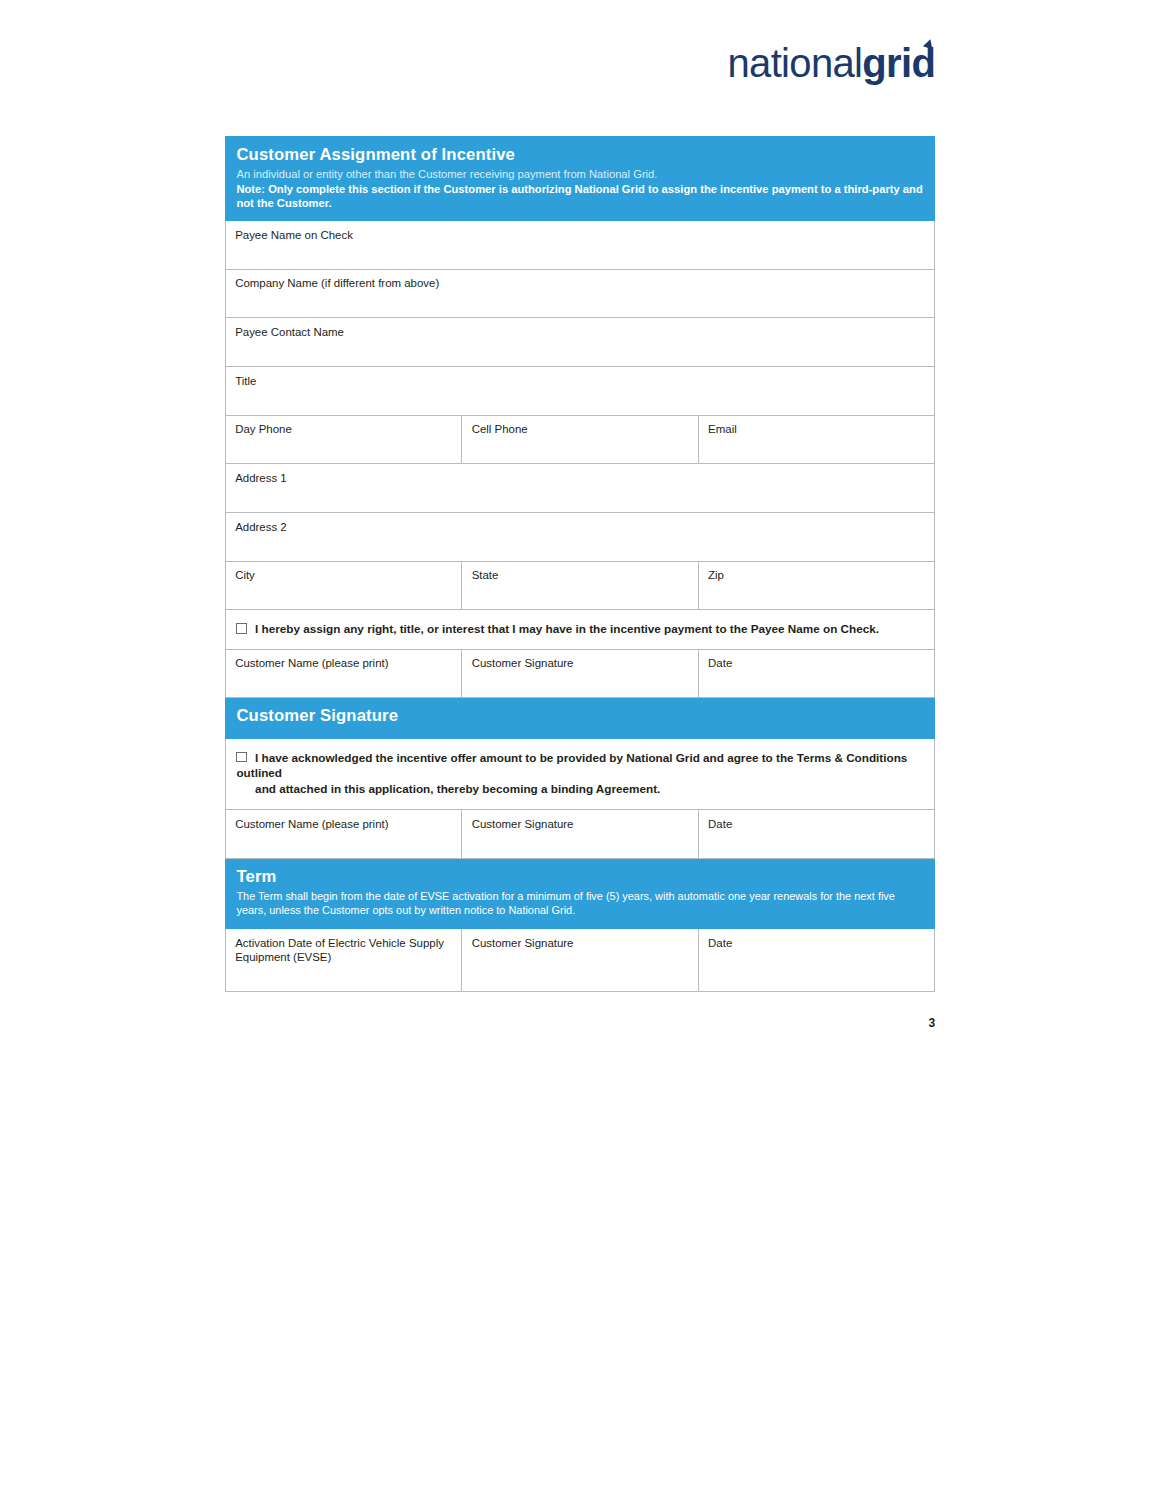nationalgrid
| Customer Assignment of Incentive An individual or entity other than the Customer receiving payment from National Grid. Note: Only complete this section if the Customer is authorizing National Grid to assign the incentive payment to a third-party and not the Customer. |
| Payee Name on Check |
| Company Name (if different from above) |
| Payee Contact Name |
| Title |
| Day Phone | Cell Phone | Email |
| Address 1 |
| Address 2 |
| City | State | Zip |
| I hereby assign any right, title, or interest that I may have in the incentive payment to the Payee Name on Check. |
| Customer Name (please print) | Customer Signature | Date |
| Customer Signature |
| I have acknowledged the incentive offer amount to be provided by National Grid and agree to the Terms & Conditions outlined and attached in this application, thereby becoming a binding Agreement. |
| Customer Name (please print) | Customer Signature | Date |
| Term The Term shall begin from the date of EVSE activation for a minimum of five (5) years, with automatic one year renewals for the next five years, unless the Customer opts out by written notice to National Grid. |
| Activation Date of Electric Vehicle Supply Equipment (EVSE) | Customer Signature | Date |
3